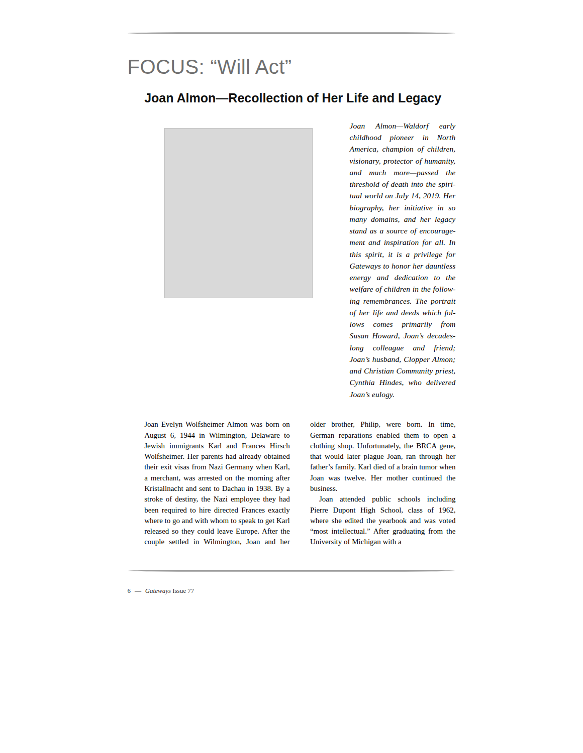FOCUS: “Will Act”
Joan Almon—Recollection of Her Life and Legacy
Joan Almon—Waldorf early childhood pioneer in North America, champion of children, visionary, protector of humanity, and much more—passed the threshold of death into the spiritual world on July 14, 2019. Her biography, her initiative in so many domains, and her legacy stand as a source of encouragement and inspiration for all. In this spirit, it is a privilege for Gateways to honor her dauntless energy and dedication to the welfare of children in the following remembrances. The portrait of her life and deeds which follows comes primarily from Susan Howard, Joan’s decades-long colleague and friend; Joan’s husband, Clopper Almon; and Christian Community priest, Cynthia Hindes, who delivered Joan’s eulogy.
Joan Evelyn Wolfsheimer Almon was born on August 6, 1944 in Wilmington, Delaware to Jewish immigrants Karl and Frances Hirsch Wolfsheimer. Her parents had already obtained their exit visas from Nazi Germany when Karl, a merchant, was arrested on the morning after Kristallnacht and sent to Dachau in 1938. By a stroke of destiny, the Nazi employee they had been required to hire directed Frances exactly where to go and with whom to speak to get Karl released so they could leave Europe. After the couple settled in Wilmington, Joan and her older brother, Philip, were born. In time, German reparations enabled them to open a clothing shop. Unfortunately, the BRCA gene, that would later plague Joan, ran through her father’s family. Karl died of a brain tumor when Joan was twelve. Her mother continued the business.
Joan attended public schools including Pierre Dupont High School, class of 1962, where she edited the yearbook and was voted “most intellectual.” After graduating from the University of Michigan with a
6 — Gateways Issue 77